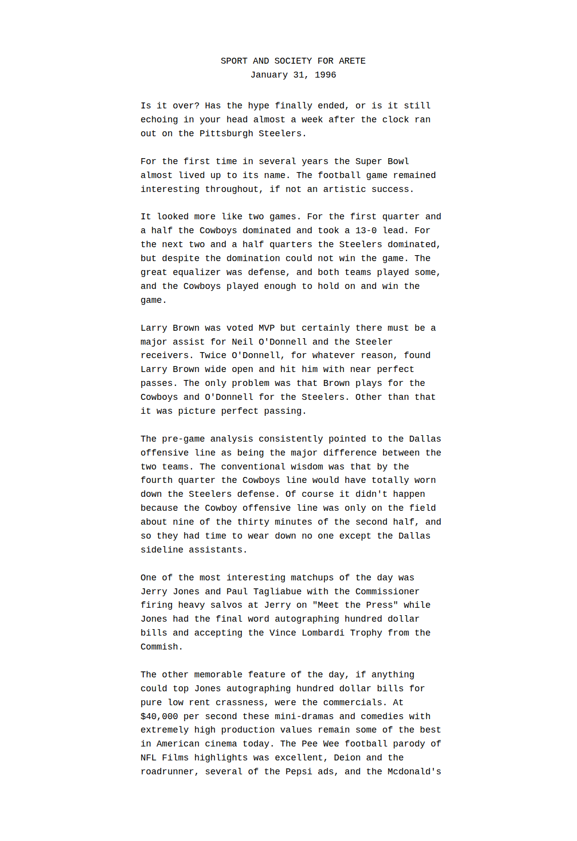SPORT AND SOCIETY FOR ARETE January 31, 1996
Is it over? Has the hype finally ended, or is it still echoing in your head almost a week after the clock ran out on the Pittsburgh Steelers.
For the first time in several years the Super Bowl almost lived up to its name. The football game remained interesting throughout, if not an artistic success.
It looked more like two games. For the first quarter and a half the Cowboys dominated and took a 13-0 lead. For the next two and a half quarters the Steelers dominated, but despite the domination could not win the game. The great equalizer was defense, and both teams played some, and the Cowboys played enough to hold on and win the game.
Larry Brown was voted MVP but certainly there must be a major assist for Neil O'Donnell and the Steeler receivers. Twice O'Donnell, for whatever reason, found Larry Brown wide open and hit him with near perfect passes. The only problem was that Brown plays for the Cowboys and O'Donnell for the Steelers. Other than that it was picture perfect passing.
The pre-game analysis consistently pointed to the Dallas offensive line as being the major difference between the two teams. The conventional wisdom was that by the fourth quarter the Cowboys line would have totally worn down the Steelers defense. Of course it didn't happen because the Cowboy offensive line was only on the field about nine of the thirty minutes of the second half, and so they had time to wear down no one except the Dallas sideline assistants.
One of the most interesting matchups of the day was Jerry Jones and Paul Tagliabue with the Commissioner firing heavy salvos at Jerry on "Meet the Press" while Jones had the final word autographing hundred dollar bills and accepting the Vince Lombardi Trophy from the Commish.
The other memorable feature of the day, if anything could top Jones autographing hundred dollar bills for pure low rent crassness, were the commercials. At $40,000 per second these mini-dramas and comedies with extremely high production values remain some of the best in American cinema today. The Pee Wee football parody of NFL Films highlights was excellent, Deion and the roadrunner, several of the Pepsi ads, and the Mcdonald's